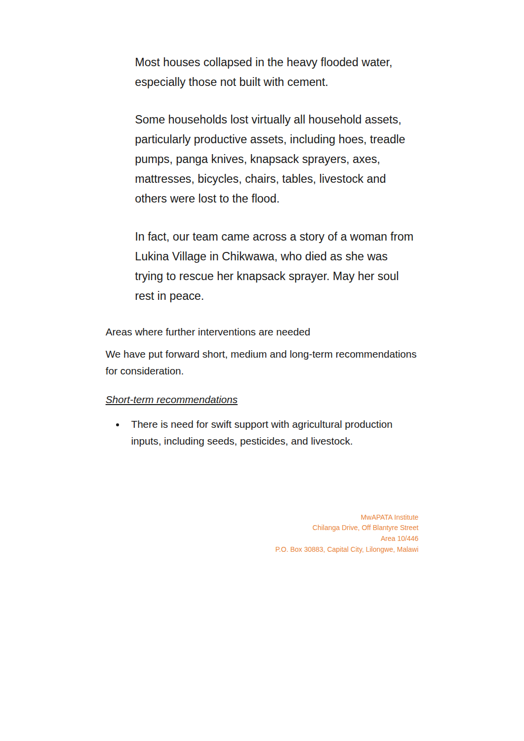Most houses collapsed in the heavy flooded water, especially those not built with cement.
Some households lost virtually all household assets, particularly productive assets, including hoes, treadle pumps, panga knives, knapsack sprayers, axes, mattresses, bicycles, chairs, tables, livestock and others were lost to the flood.
In fact, our team came across a story of a woman from Lukina Village in Chikwawa, who died as she was trying to rescue her knapsack sprayer. May her soul rest in peace.
Areas where further interventions are needed
We have put forward short, medium and long-term recommendations for consideration.
Short-term recommendations
There is need for swift support with agricultural production inputs, including seeds, pesticides, and livestock.
MwAPATA Institute
Chilanga Drive, Off Blantyre Street
Area 10/446
P.O. Box 30883, Capital City, Lilongwe, Malawi